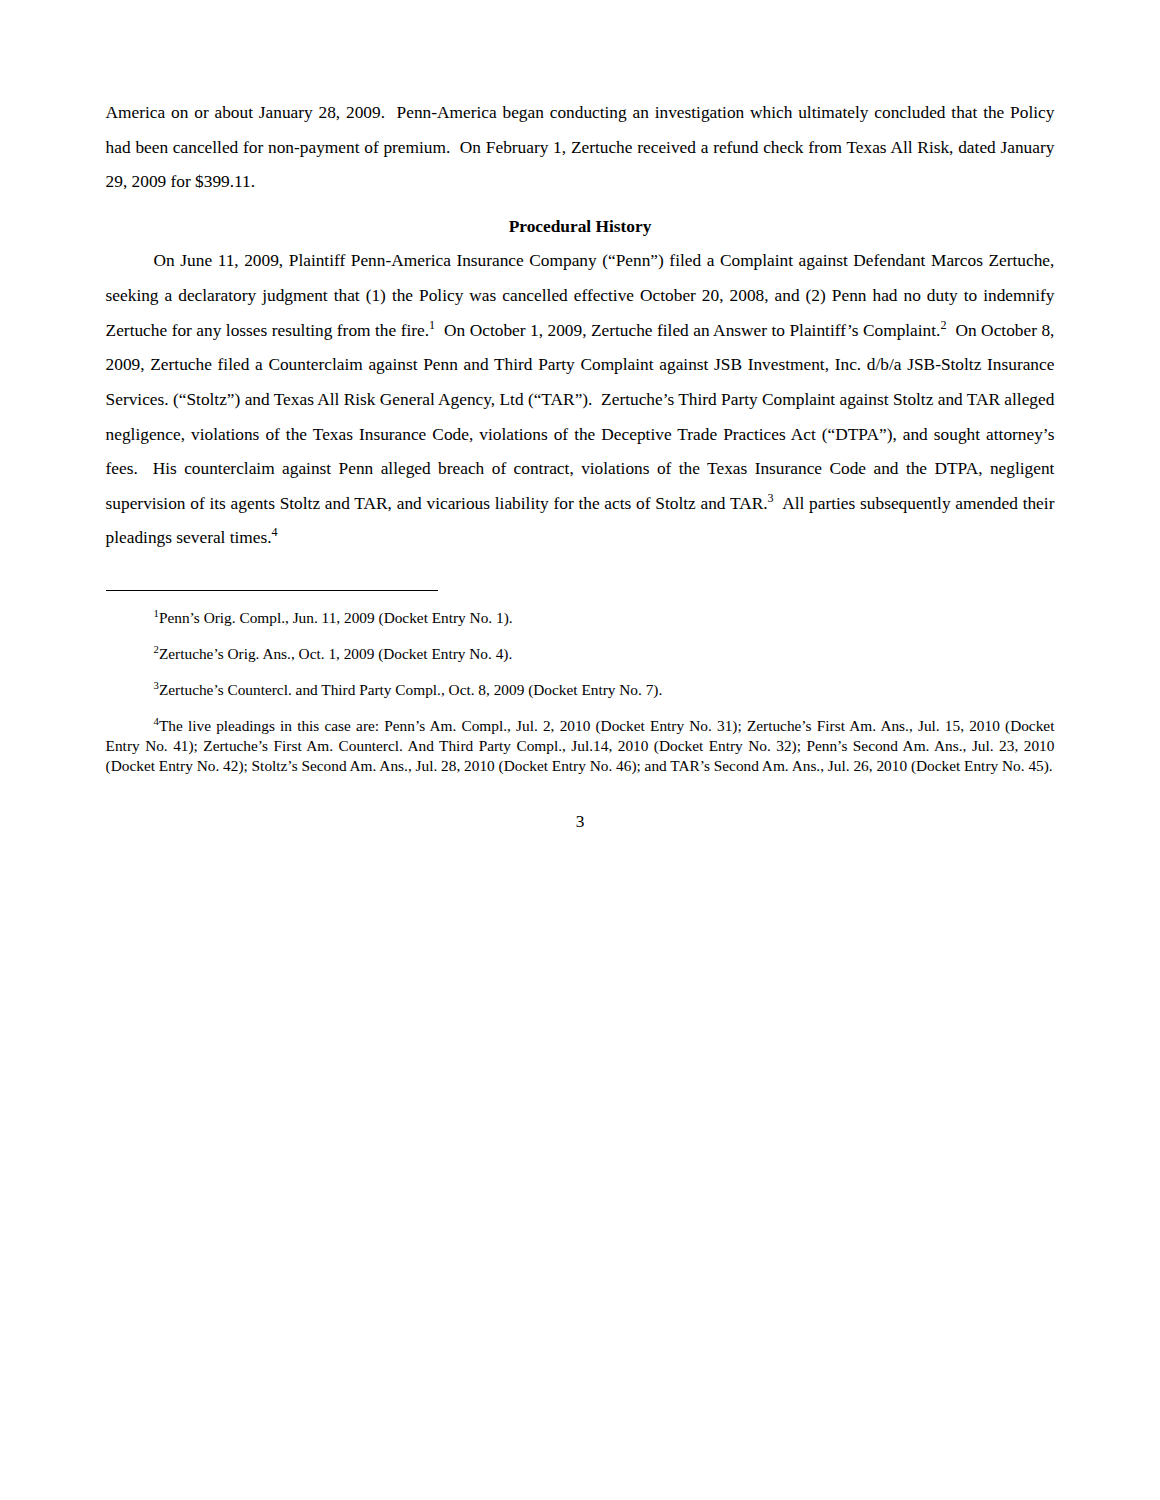America on or about January 28, 2009. Penn-America began conducting an investigation which ultimately concluded that the Policy had been cancelled for non-payment of premium. On February 1, Zertuche received a refund check from Texas All Risk, dated January 29, 2009 for $399.11.
Procedural History
On June 11, 2009, Plaintiff Penn-America Insurance Company (“Penn”) filed a Complaint against Defendant Marcos Zertuche, seeking a declaratory judgment that (1) the Policy was cancelled effective October 20, 2008, and (2) Penn had no duty to indemnify Zertuche for any losses resulting from the fire.1 On October 1, 2009, Zertuche filed an Answer to Plaintiff’s Complaint.2 On October 8, 2009, Zertuche filed a Counterclaim against Penn and Third Party Complaint against JSB Investment, Inc. d/b/a JSB-Stoltz Insurance Services. (“Stoltz”) and Texas All Risk General Agency, Ltd (“TAR”). Zertuche’s Third Party Complaint against Stoltz and TAR alleged negligence, violations of the Texas Insurance Code, violations of the Deceptive Trade Practices Act (“DTPA”), and sought attorney’s fees. His counterclaim against Penn alleged breach of contract, violations of the Texas Insurance Code and the DTPA, negligent supervision of its agents Stoltz and TAR, and vicarious liability for the acts of Stoltz and TAR.3 All parties subsequently amended their pleadings several times.4
1Penn’s Orig. Compl., Jun. 11, 2009 (Docket Entry No. 1).
2Zertuche’s Orig. Ans., Oct. 1, 2009 (Docket Entry No. 4).
3Zertuche’s Countercl. and Third Party Compl., Oct. 8, 2009 (Docket Entry No. 7).
4The live pleadings in this case are: Penn’s Am. Compl., Jul. 2, 2010 (Docket Entry No. 31); Zertuche’s First Am. Ans., Jul. 15, 2010 (Docket Entry No. 41); Zertuche’s First Am. Countercl. And Third Party Compl., Jul.14, 2010 (Docket Entry No. 32); Penn’s Second Am. Ans., Jul. 23, 2010 (Docket Entry No. 42); Stoltz’s Second Am. Ans., Jul. 28, 2010 (Docket Entry No. 46); and TAR’s Second Am. Ans., Jul. 26, 2010 (Docket Entry No. 45).
3